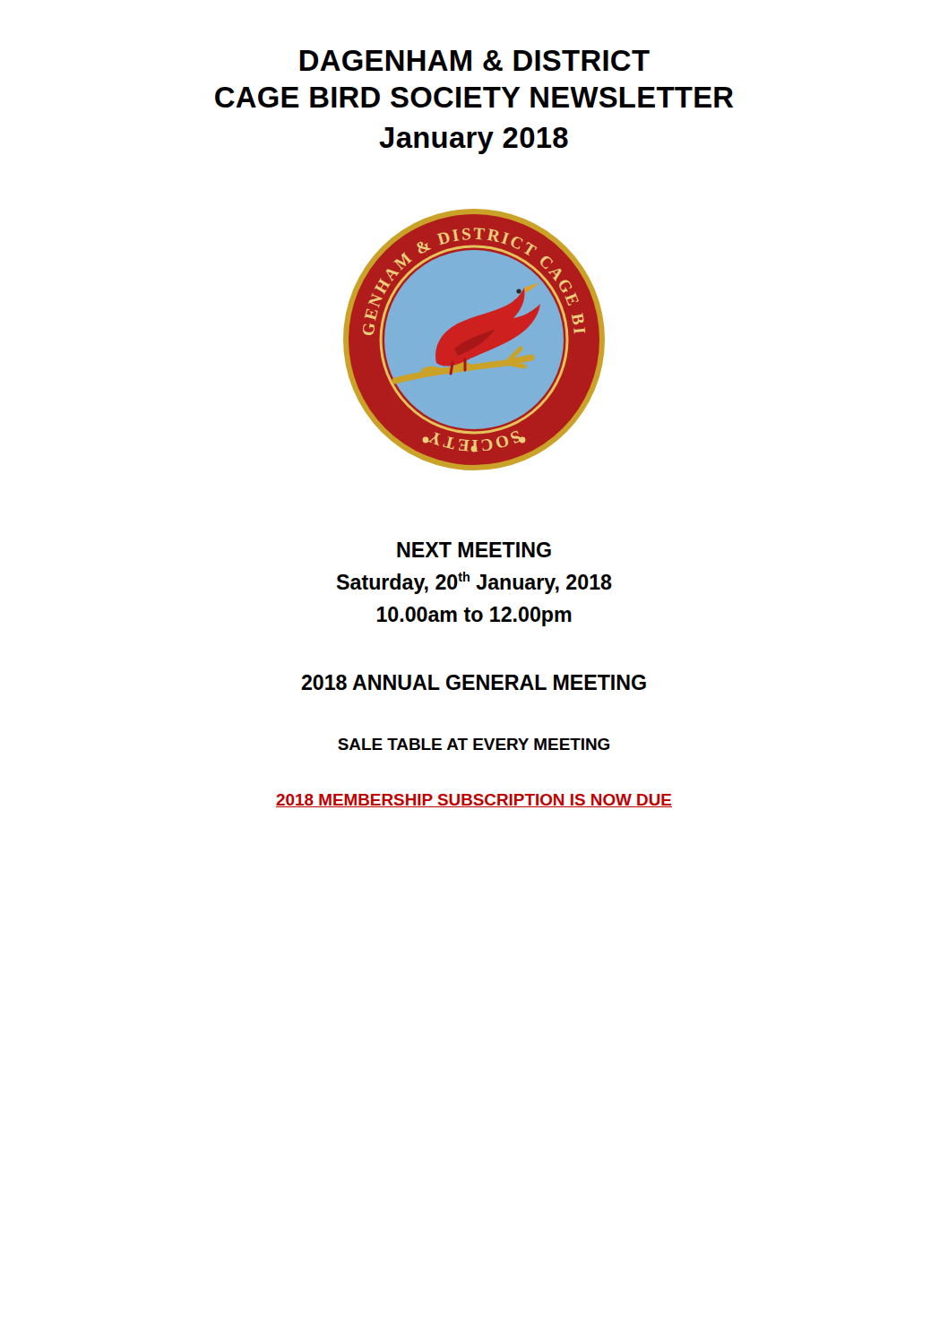DAGENHAM & DISTRICT
CAGE BIRD SOCIETY NEWSLETTER January 2018
DAGENHAM & DISTRICT CAGE BIRD SOCIETY
NEXT MEETING
Saturday, 20th January, 2018
10.00am to 12.00pm
2018 ANNUAL GENERAL MEETING
SALE TABLE AT EVERY MEETING
2018 MEMBERSHIP SUBSCRIPTION IS NOW DUE